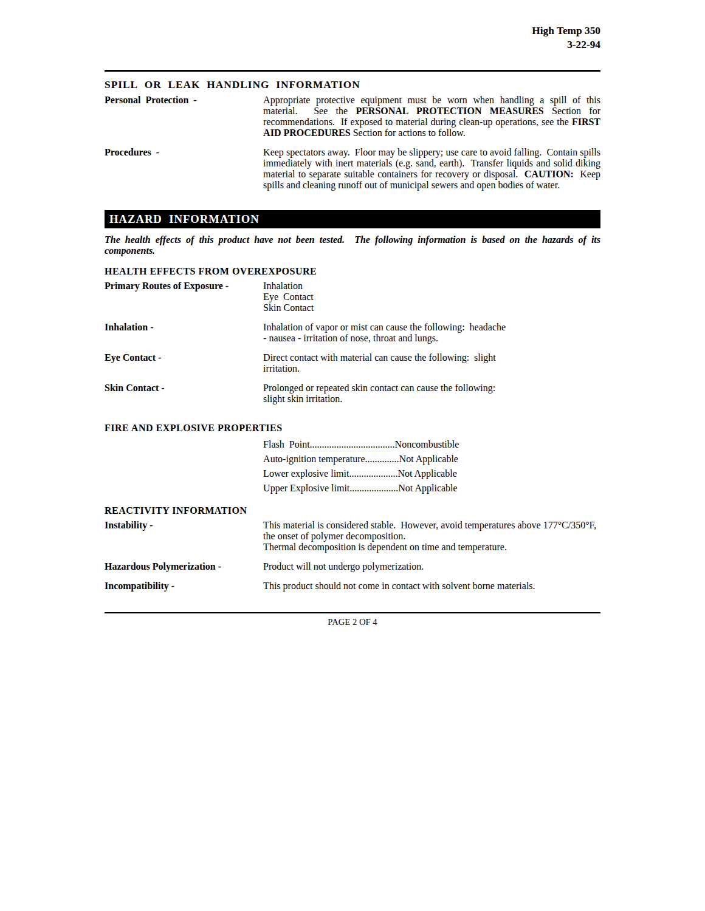High Temp 350
3-22-94
SPILL OR LEAK HANDLING INFORMATION
| Personal Protection - | Appropriate protective equipment must be worn when handling a spill of this material. See the PERSONAL PROTECTION MEASURES Section for recommendations. If exposed to material during clean-up operations, see the FIRST AID PROCEDURES Section for actions to follow. |
| Procedures - | Keep spectators away. Floor may be slippery; use care to avoid falling. Contain spills immediately with inert materials (e.g. sand, earth). Transfer liquids and solid diking material to separate suitable containers for recovery or disposal. CAUTION: Keep spills and cleaning runoff out of municipal sewers and open bodies of water. |
HAZARD INFORMATION
The health effects of this product have not been tested. The following information is based on the hazards of its components.
HEALTH EFFECTS FROM OVEREXPOSURE
| Primary Routes of Exposure - | Inhalation Eye Contact Skin Contact |
| Inhalation - | Inhalation of vapor or mist can cause the following: headache - nausea - irritation of nose, throat and lungs. |
| Eye Contact - | Direct contact with material can cause the following: slight irritation. |
| Skin Contact - | Prolonged or repeated skin contact can cause the following: slight skin irritation. |
FIRE AND EXPLOSIVE PROPERTIES
Flash Point...................................Noncombustible
Auto-ignition temperature..............Not Applicable
Lower explosive limit....................Not Applicable
Upper Explosive limit....................Not Applicable
REACTIVITY INFORMATION
| Instability - | This material is considered stable. However, avoid temperatures above 177°C/350°F, the onset of polymer decomposition. Thermal decomposition is dependent on time and temperature. |
| Hazardous Polymerization - | Product will not undergo polymerization. |
| Incompatibility - | This product should not come in contact with solvent borne materials. |
PAGE 2 OF 4